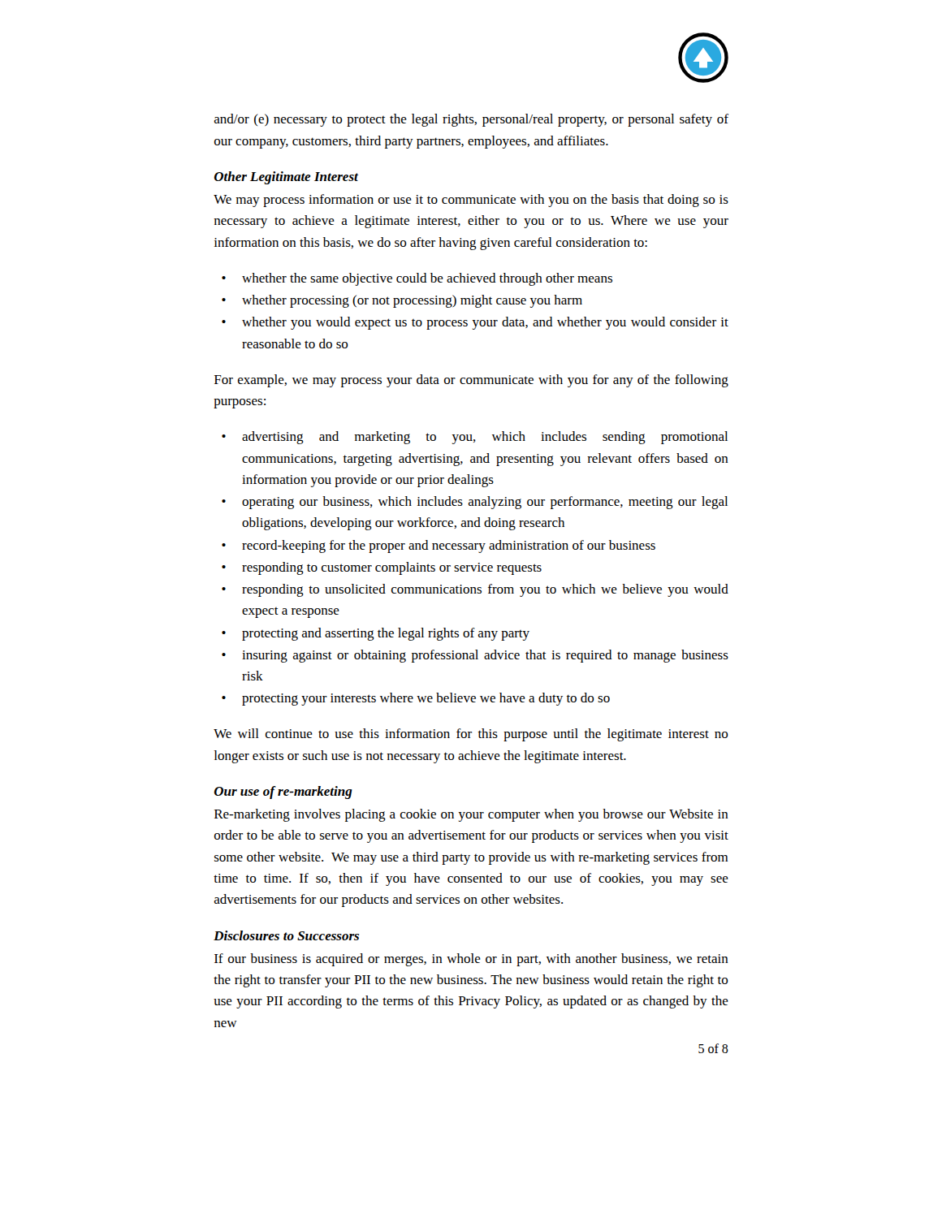and/or (e) necessary to protect the legal rights, personal/real property, or personal safety of our company, customers, third party partners, employees, and affiliates.
Other Legitimate Interest
We may process information or use it to communicate with you on the basis that doing so is necessary to achieve a legitimate interest, either to you or to us. Where we use your information on this basis, we do so after having given careful consideration to:
whether the same objective could be achieved through other means
whether processing (or not processing) might cause you harm
whether you would expect us to process your data, and whether you would consider it reasonable to do so
For example, we may process your data or communicate with you for any of the following purposes:
advertising and marketing to you, which includes sending promotional communications, targeting advertising, and presenting you relevant offers based on information you provide or our prior dealings
operating our business, which includes analyzing our performance, meeting our legal obligations, developing our workforce, and doing research
record-keeping for the proper and necessary administration of our business
responding to customer complaints or service requests
responding to unsolicited communications from you to which we believe you would expect a response
protecting and asserting the legal rights of any party
insuring against or obtaining professional advice that is required to manage business risk
protecting your interests where we believe we have a duty to do so
We will continue to use this information for this purpose until the legitimate interest no longer exists or such use is not necessary to achieve the legitimate interest.
Our use of re-marketing
Re-marketing involves placing a cookie on your computer when you browse our Website in order to be able to serve to you an advertisement for our products or services when you visit some other website. We may use a third party to provide us with re-marketing services from time to time. If so, then if you have consented to our use of cookies, you may see advertisements for our products and services on other websites.
Disclosures to Successors
If our business is acquired or merges, in whole or in part, with another business, we retain the right to transfer your PII to the new business. The new business would retain the right to use your PII according to the terms of this Privacy Policy, as updated or as changed by the new
5 of 8